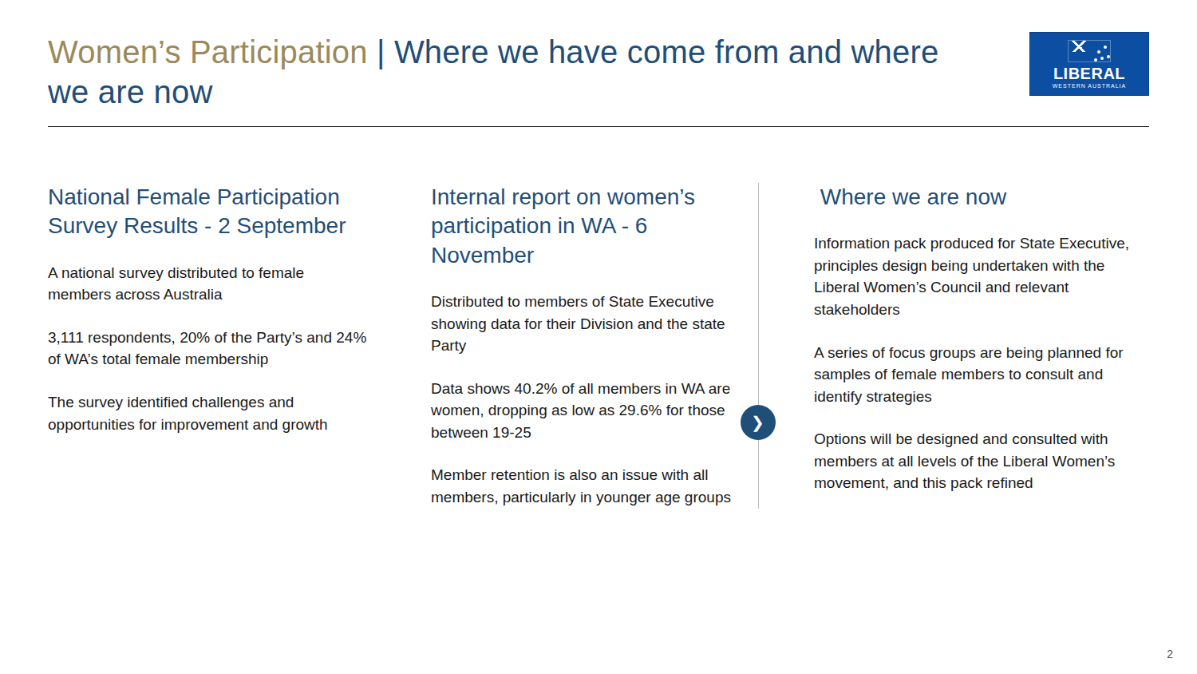Women’s Participation | Where we have come from and where we are now
LIBERAL
WESTERN AUSTRALIA
❯
National Female Participation Survey Results - 2 September
A national survey distributed to female members across Australia
3,111 respondents, 20% of the Party’s and 24% of WA’s total female membership
The survey identified challenges and opportunities for improvement and growth
Internal report on women’s participation in WA - 6 November
Distributed to members of State Executive showing data for their Division and the state Party
Data shows 40.2% of all members in WA are women, dropping as low as 29.6% for those between 19-25
Member retention is also an issue with all members, particularly in younger age groups
Where we are now
Information pack produced for State Executive, principles design being undertaken with the Liberal Women’s Council and relevant stakeholders
A series of focus groups are being planned for samples of female members to consult and identify strategies
Options will be designed and consulted with members at all levels of the Liberal Women’s movement, and this pack refined
2